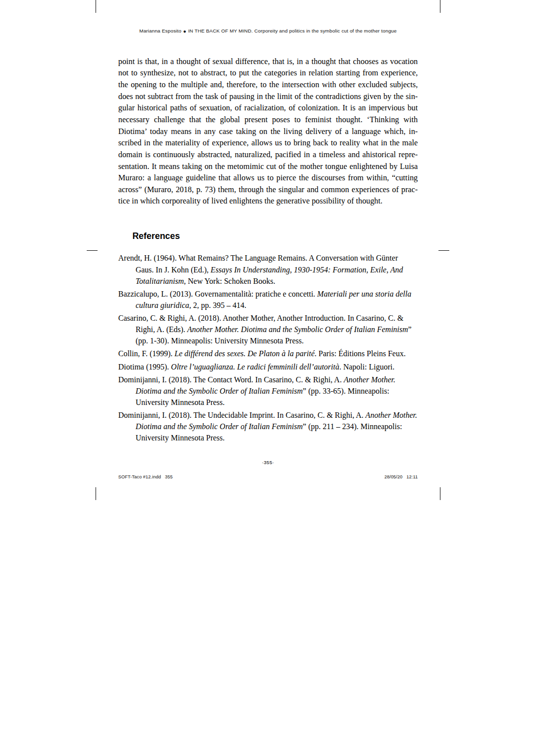Marianna Esposito●IN THE BACK OF MY MIND. Corporeity and politics in the symbolic cut of the mother tongue
point is that, in a thought of sexual difference, that is, in a thought that chooses as vocation not to synthesize, not to abstract, to put the categories in relation starting from experience, the opening to the multiple and, therefore, to the intersection with other excluded subjects, does not subtract from the task of pausing in the limit of the contradictions given by the singular historical paths of sexuation, of racialization, of colonization. It is an impervious but necessary challenge that the global present poses to feminist thought. ‘Thinking with Diotima’ today means in any case taking on the living delivery of a language which, inscribed in the materiality of experience, allows us to bring back to reality what in the male domain is continuously abstracted, naturalized, pacified in a timeless and ahistorical representation. It means taking on the metomimic cut of the mother tongue enlightened by Luisa Muraro: a language guideline that allows us to pierce the discourses from within, “cutting across” (Muraro, 2018, p. 73) them, through the singular and common experiences of practice in which corporeality of lived enlightens the generative possibility of thought.
References
Arendt, H. (1964). What Remains? The Language Remains. A Conversation with Günter Gaus. In J. Kohn (Ed.), Essays In Understanding, 1930-1954: Formation, Exile, And Totalitarianism, New York: Schoken Books.
Bazzicalupo, L. (2013). Governamentalità: pratiche e concetti. Materiali per una storia della cultura giuridica, 2, pp. 395 – 414.
Casarino, C. & Righi, A. (2018). Another Mother, Another Introduction. In Casarino, C. & Righi, A. (Eds). Another Mother. Diotima and the Symbolic Order of Italian Feminism” (pp. 1-30). Minneapolis: University Minnesota Press.
Collin, F. (1999). Le différend des sexes. De Platon à la parité. Paris: Éditions Pleins Feux.
Diotima (1995). Oltre l’uguaglianza. Le radici femminili dell’autorità. Napoli: Liguori.
Dominijanni, I. (2018). The Contact Word. In Casarino, C. & Righi, A. Another Mother. Diotima and the Symbolic Order of Italian Feminism” (pp. 33-65). Minneapolis: University Minnesota Press.
Dominijanni, I. (2018). The Undecidable Imprint. In Casarino, C. & Righi, A. Another Mother. Diotima and the Symbolic Order of Italian Feminism” (pp. 211 – 234). Minneapolis: University Minnesota Press.
·355·
SOFT-Taco #12.indd 355 28/05/20 12:11